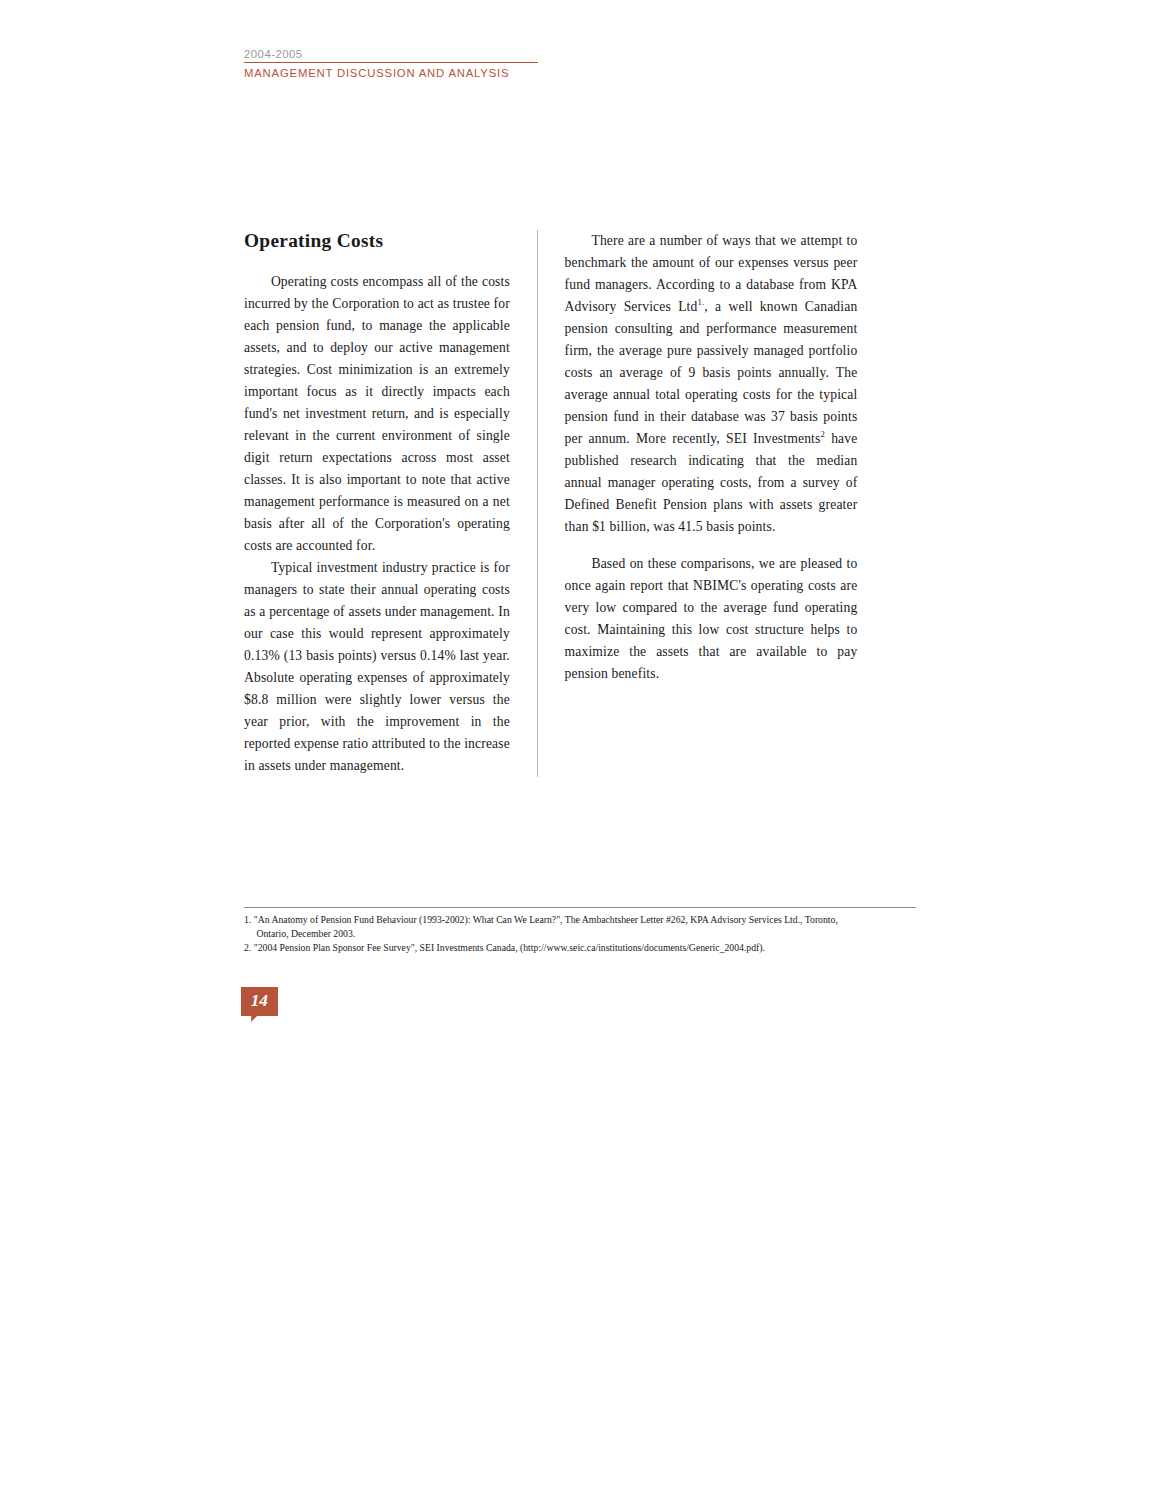2004-2005
MANAGEMENT DISCUSSION AND ANALYSIS
Operating Costs
Operating costs encompass all of the costs incurred by the Corporation to act as trustee for each pension fund, to manage the applicable assets, and to deploy our active management strategies. Cost minimization is an extremely important focus as it directly impacts each fund's net investment return, and is especially relevant in the current environment of single digit return expectations across most asset classes. It is also important to note that active management performance is measured on a net basis after all of the Corporation's operating costs are accounted for.
Typical investment industry practice is for managers to state their annual operating costs as a percentage of assets under management. In our case this would represent approximately 0.13% (13 basis points) versus 0.14% last year. Absolute operating expenses of approximately $8.8 million were slightly lower versus the year prior, with the improvement in the reported expense ratio attributed to the increase in assets under management.
There are a number of ways that we attempt to benchmark the amount of our expenses versus peer fund managers. According to a database from KPA Advisory Services Ltd1., a well known Canadian pension consulting and performance measurement firm, the average pure passively managed portfolio costs an average of 9 basis points annually. The average annual total operating costs for the typical pension fund in their database was 37 basis points per annum. More recently, SEI Investments2 have published research indicating that the median annual manager operating costs, from a survey of Defined Benefit Pension plans with assets greater than $1 billion, was 41.5 basis points.
Based on these comparisons, we are pleased to once again report that NBIMC's operating costs are very low compared to the average fund operating cost. Maintaining this low cost structure helps to maximize the assets that are available to pay pension benefits.
1. "An Anatomy of Pension Fund Behaviour (1993-2002): What Can We Learn?", The Ambachtsheer Letter #262, KPA Advisory Services Ltd., Toronto,
Ontario, December 2003.
2. "2004 Pension Plan Sponsor Fee Survey", SEI Investments Canada, (http://www.seic.ca/institutions/documents/Generic_2004.pdf).
14